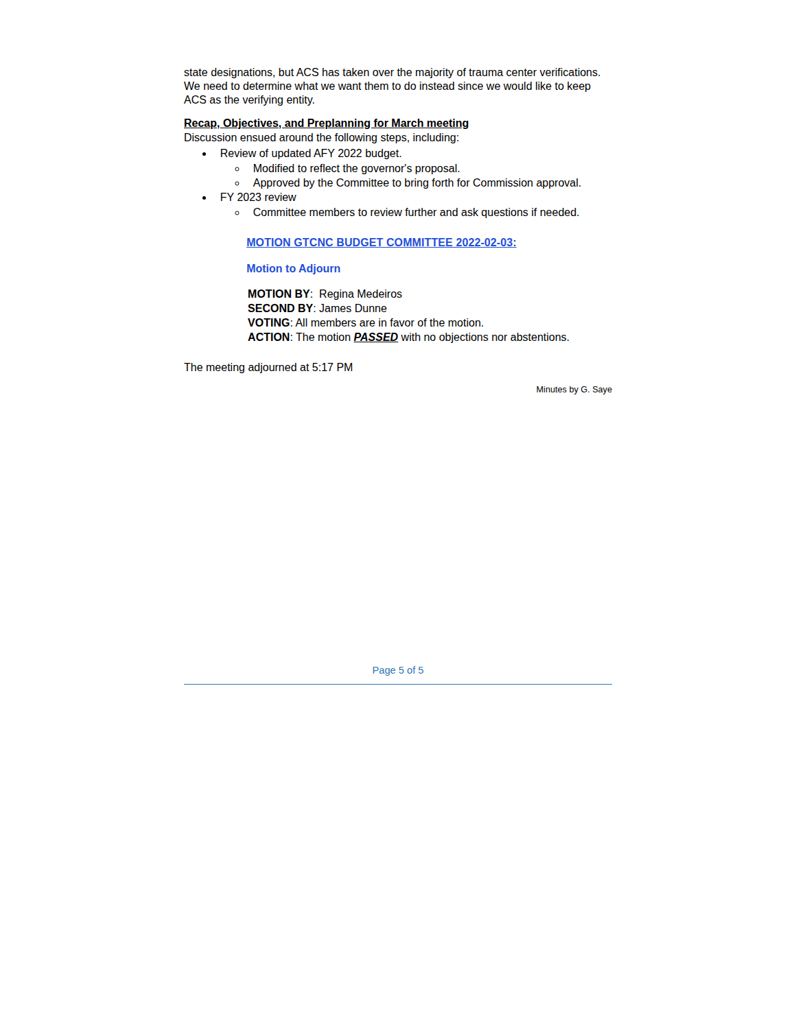state designations, but ACS has taken over the majority of trauma center verifications. We need to determine what we want them to do instead since we would like to keep ACS as the verifying entity.
Recap, Objectives, and Preplanning for March meeting
Discussion ensued around the following steps, including:
Review of updated AFY 2022 budget.
Modified to reflect the governor's proposal.
Approved by the Committee to bring forth for Commission approval.
FY 2023 review
Committee members to review further and ask questions if needed.
MOTION GTCNC BUDGET COMMITTEE 2022-02-03:
Motion to Adjourn
MOTION BY: Regina Medeiros
SECOND BY: James Dunne
VOTING: All members are in favor of the motion.
ACTION: The motion PASSED with no objections nor abstentions.
The meeting adjourned at 5:17 PM
Minutes by G. Saye
Page 5 of 5